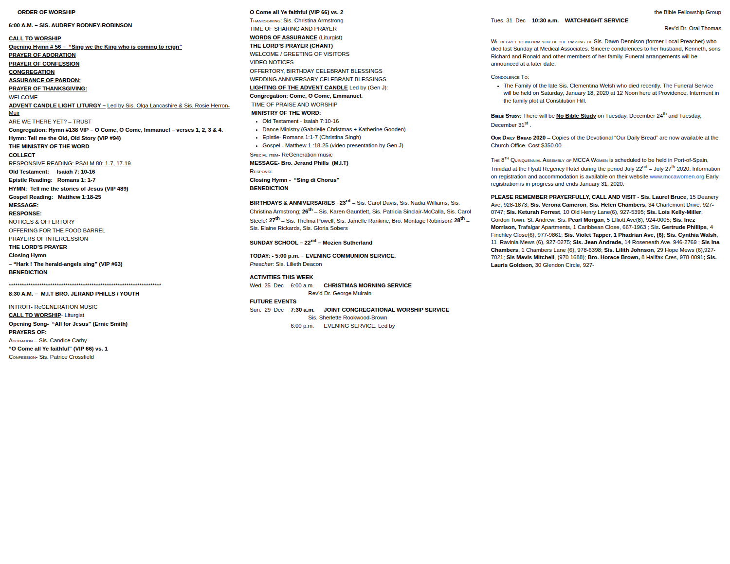ORDER OF WORSHIP
6:00 A.M. – SIS. AUDREY RODNEY-ROBINSON
CALL TO WORSHIP
Opening Hymn # 56 – “Sing we the King who is coming to reign”
PRAYER OF ADORATION
PRAYER OF CONFESSION
CONGREGATION
ASSURANCE OF PARDON:
PRAYER OF THANKSGIVING:
WELCOME
ADVENT CANDLE LIGHT LITURGY – Led by Sis. Olga Lancashire & Sis. Rosie Herron-Muir
ARE WE THERE YET? – TRUST
Congregation: Hymn #138 VIP – O Come, O Come, Immanuel – verses 1, 2, 3 & 4.
Hymn: Tell me the Old, Old Story (VIP #94)
THE MINISTRY OF THE WORD
COLLECT
RESPONSIVE READING: PSALM 80: 1-7, 17-19
Old Testament: Isaiah 7: 10-16
Epistle Reading: Romans 1: 1-7
HYMN: Tell me the stories of Jesus (VIP 489)
Gospel Reading: Matthew 1:18-25
MESSAGE:
RESPONSE:
NOTICES & OFFERTORY
OFFERING FOR THE FOOD BARREL
PRAYERS OF INTERCESSION
THE LORD’S PRAYER
Closing Hymn
– “Hark ! The herald-angels sing” (VIP #63)
BENEDICTION
**********************************************************************
8:30 A.M. – M.I.T BRO. JERAND PHILLS / YOUTH
INTROIT- ReGENERATION MUSIC
CALL TO WORSHIP- Liturgist
Opening Song- “All for Jesus” (Ernie Smith)
PRAYERS OF:
Adoration – Sis. Candice Carby
“O Come all Ye faithful” (VIP 66) vs. 1
Confession- Sis. Patrice Crossfield
O Come all Ye faithful (VIP 66) vs. 2
Thanksgiving: Sis. Christina Armstrong
TIME OF SHARING AND PRAYER
WORDS OF ASSURANCE (Liturgist)
THE LORD’S PRAYER (CHANT)
WELCOME / GREETING OF VISITORS
VIDEO NOTICES
OFFERTORY, BIRTHDAY CELEBRANT BLESSINGS
WEDDING ANNIVERSARY CELEBRANT BLESSINGS
LIGHTING OF THE ADVENT CANDLE Led by (Gen J):
Congregation: Come, O Come, Emmanuel.
TIME OF PRAISE AND WORSHIP
MINISTRY OF THE WORD:
Old Testament - Isaiah 7:10-16
Dance Ministry (Gabrielle Christmas + Katherine Gooden)
Epistle- Romans 1:1-7 (Christina Singh)
Gospel - Matthew 1 :18-25 (video presentation by Gen J)
Special item- ReGeneration music
MESSAGE- Bro. Jerand Phills (M.I.T)
Response
Closing Hymn - “Sing di Chorus”
BENEDICTION
BIRTHDAYS & ANNIVERSARIES –23rd – Sis. Carol Davis, Sis. Nadia Williams, Sis. Christina Armstrong; 26th – Sis. Karen Gauntlett, Sis. Patricia Sinclair-McCalla, Sis. Carol Steele; 27th – Sis. Thelma Powell, Sis. Jamelle Rankine, Bro. Montage Robinson; 28th – Sis. Elaine Rickards, Sis. Gloria Sobers
SUNDAY SCHOOL – 22nd – Mozien Sutherland
TODAY: - 5:00 p.m. – EVENING COMMUNION SERVICE.
Preacher: Sis. Lilieth Deacon
ACTIVITIES THIS WEEK
Wed. 25 Dec
6:00 a.m.
CHRISTMAS MORNING SERVICE
Rev’d Dr. George Mulrain
FUTURE EVENTS
Sun. 29 Dec
7:30 a.m.
JOINT CONGREGATIONAL WORSHIP SERVICE
Sis. Sherlette Rookwood-Brown
6:00 p.m.
EVENING SERVICE. Led by
the Bible Fellowship Group
Tues. 31 Dec
10:30 a.m.
WATCHNIGHT SERVICE
Rev’d Dr. Oral Thomas
We regret to inform you of the passing of Sis. Dawn Dennison (former Local Preacher) who died last Sunday at Medical Associates. Sincere condolences to her husband, Kenneth, sons Richard and Ronald and other members of her family. Funeral arrangements will be announced at a later date.
Condolence To:
The Family of the late Sis. Clementina Welsh who died recently. The Funeral Service will be held on Saturday, January 18, 2020 at 12 Noon here at Providence. Interment in the family plot at Constitution Hill.
Bible Study: There will be No Bible Study on Tuesday, December 24th and Tuesday, December 31st .
Our Daily Bread 2020 – Copies of the Devotional “Our Daily Bread” are now available at the Church Office. Cost $350.00
The 8th Quinquennial Assembly of MCCA Women is scheduled to be held in Port-of-Spain, Trinidad at the Hyatt Regency Hotel during the period July 22nd – July 27th 2020. Information on registration and accommodation is available on their website www.mccawomen.org Early registration is in progress and ends January 31, 2020.
PLEASE REMEMBER PRAYERFULLY, CALL AND VISIT - Sis. Laurel Bruce, 15 Deanery Ave, 928-1873; Sis. Verona Cameron; Sis. Helen Chambers, 34 Charlemont Drive. 927-0747; Sis. Keturah Forrest, 10 Old Henry Lane(6), 927-5395; Sis. Lois Kelly-Miller, Gordon Town. St. Andrew; Sis. Pearl Morgan, 5 Elliott Ave(8), 924-0005; Sis. Inez Morrison, Trafalgar Apartments, 1 Caribbean Close, 667-1963 ; Sis. Gertrude Phillips, 4 Finchley Close(6), 977-9861; Sis. Violet Tapper, 1 Phadrian Ave, (6); Sis. Cynthia Walsh, 11 Ravinia Mews (6), 927-0275; Sis. Jean Andrade, 14 Roseneath Ave. 946-2769 ; Sis Ina Chambers, 1 Chambers Lane (6), 978-6398; Sis. Lilith Johnson, 29 Hope Mews (6),927-7021; Sis Mavis Mitchell, (970 1688); Bro. Horace Brown, 8 Halifax Cres, 978-0091; Sis. Lauris Goldson, 30 Glendon Circle, 927-